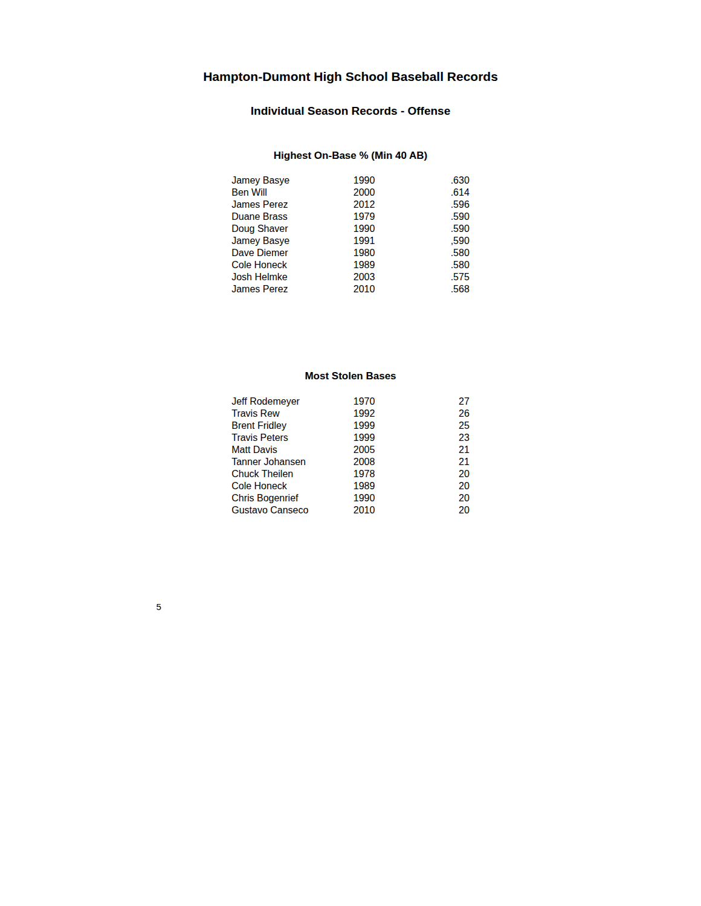Hampton-Dumont High School Baseball Records
Individual Season Records - Offense
Highest On-Base % (Min 40 AB)
| Jamey Basye | 1990 | .630 |
| Ben Will | 2000 | .614 |
| James Perez | 2012 | .596 |
| Duane Brass | 1979 | .590 |
| Doug Shaver | 1990 | .590 |
| Jamey Basye | 1991 | ,590 |
| Dave Diemer | 1980 | .580 |
| Cole Honeck | 1989 | .580 |
| Josh Helmke | 2003 | .575 |
| James Perez | 2010 | .568 |
Most Stolen Bases
| Jeff Rodemeyer | 1970 | 27 |
| Travis Rew | 1992 | 26 |
| Brent Fridley | 1999 | 25 |
| Travis Peters | 1999 | 23 |
| Matt Davis | 2005 | 21 |
| Tanner Johansen | 2008 | 21 |
| Chuck Theilen | 1978 | 20 |
| Cole Honeck | 1989 | 20 |
| Chris Bogenrief | 1990 | 20 |
| Gustavo Canseco | 2010 | 20 |
5